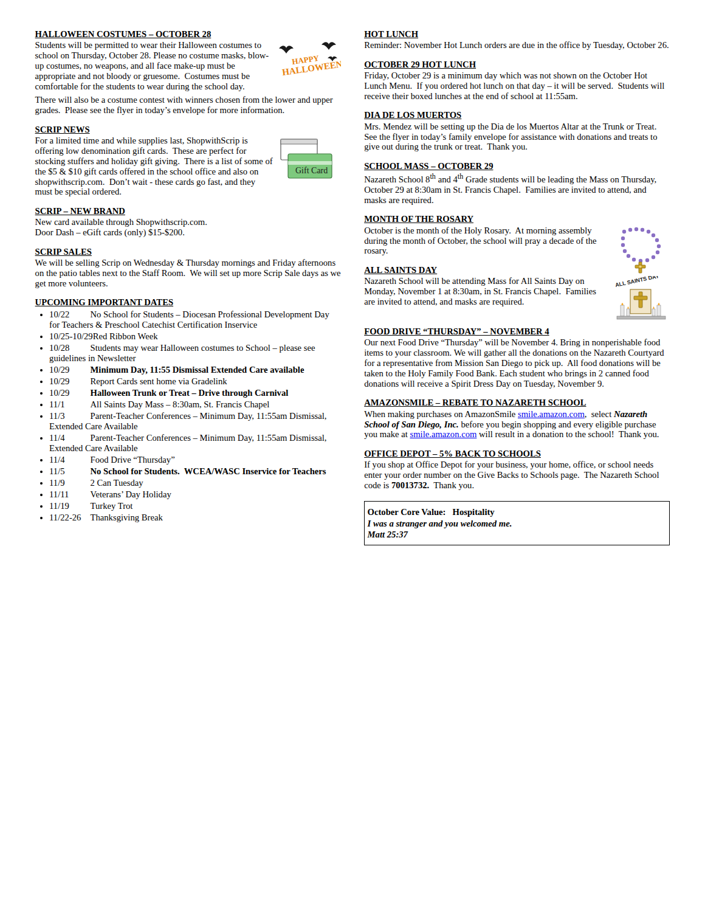HALLOWEEN COSTUMES – OCTOBER 28
HAPPY HALLOWEEN
Students will be permitted to wear their Halloween costumes to school on Thursday, October 28. Please no costume masks, blow-up costumes, no weapons, and all face make-up must be appropriate and not bloody or gruesome. Costumes must be comfortable for the students to wear during the school day.
There will also be a costume contest with winners chosen from the lower and upper grades. Please see the flyer in today’s envelope for more information.
SCRIP NEWS
Gift Card
For a limited time and while supplies last, ShopwithScrip is offering low denomination gift cards. These are perfect for stocking stuffers and holiday gift giving. There is a list of some of the $5 & $10 gift cards offered in the school office and also on shopwithscrip.com. Don’t wait - these cards go fast, and they must be special ordered.
SCRIP – NEW BRAND
New card available through Shopwithscrip.com.
Door Dash – eGift cards (only) $15-$200.
SCRIP SALES
We will be selling Scrip on Wednesday & Thursday mornings and Friday afternoons on the patio tables next to the Staff Room. We will set up more Scrip Sale days as we get more volunteers.
UPCOMING IMPORTANT DATES
10/22 No School for Students – Diocesan Professional Development Day for Teachers & Preschool Catechist Certification Inservice
10/25-10/29 Red Ribbon Week
10/28 Students may wear Halloween costumes to School – please see guidelines in Newsletter
10/29 Minimum Day, 11:55 Dismissal Extended Care available
10/29 Report Cards sent home via Gradelink
10/29 Halloween Trunk or Treat – Drive through Carnival
11/1 All Saints Day Mass – 8:30am, St. Francis Chapel
11/3 Parent-Teacher Conferences – Minimum Day, 11:55am Dismissal, Extended Care Available
11/4 Parent-Teacher Conferences – Minimum Day, 11:55am Dismissal, Extended Care Available
11/4 Food Drive “Thursday”
11/5 No School for Students. WCEA/WASC Inservice for Teachers
11/92 Can Tuesday
11/11 Veterans’ Day Holiday
11/19 Turkey Trot
11/22-26 Thanksgiving Break
HOT LUNCH
Reminder: November Hot Lunch orders are due in the office by Tuesday, October 26.
OCTOBER 29 HOT LUNCH
Friday, October 29 is a minimum day which was not shown on the October Hot Lunch Menu. If you ordered hot lunch on that day – it will be served. Students will receive their boxed lunches at the end of school at 11:55am.
DIA DE LOS MUERTOS
Mrs. Mendez will be setting up the Dia de los Muertos Altar at the Trunk or Treat. See the flyer in today’s family envelope for assistance with donations and treats to give out during the trunk or treat. Thank you.
SCHOOL MASS – OCTOBER 29
Nazareth School 8th and 4th Grade students will be leading the Mass on Thursday, October 29 at 8:30am in St. Francis Chapel. Families are invited to attend, and masks are required.
MONTH OF THE ROSARY
October is the month of the Holy Rosary. At morning assembly during the month of October, the school will pray a decade of the rosary.
ALL SAINTS DAY
ALL SAINTS DAY
Nazareth School will be attending Mass for All Saints Day on Monday, November 1 at 8:30am, in St. Francis Chapel. Families are invited to attend, and masks are required.
FOOD DRIVE “THURSDAY” – NOVEMBER 4
Our next Food Drive “Thursday” will be November 4. Bring in nonperishable food items to your classroom. We will gather all the donations on the Nazareth Courtyard for a representative from Mission San Diego to pick up. All food donations will be taken to the Holy Family Food Bank. Each student who brings in 2 canned food donations will receive a Spirit Dress Day on Tuesday, November 9.
AMAZONSMILE – REBATE TO NAZARETH SCHOOL
When making purchases on AmazonSmile smile.amazon.com, select Nazareth School of San Diego, Inc. before you begin shopping and every eligible purchase you make at smile.amazon.com will result in a donation to the school! Thank you.
OFFICE DEPOT – 5% BACK TO SCHOOLS
If you shop at Office Depot for your business, your home, office, or school needs enter your order number on the Give Backs to Schools page. The Nazareth School code is 70013732. Thank you.
October Core Value: Hospitality
I was a stranger and you welcomed me.
Matt 25:37